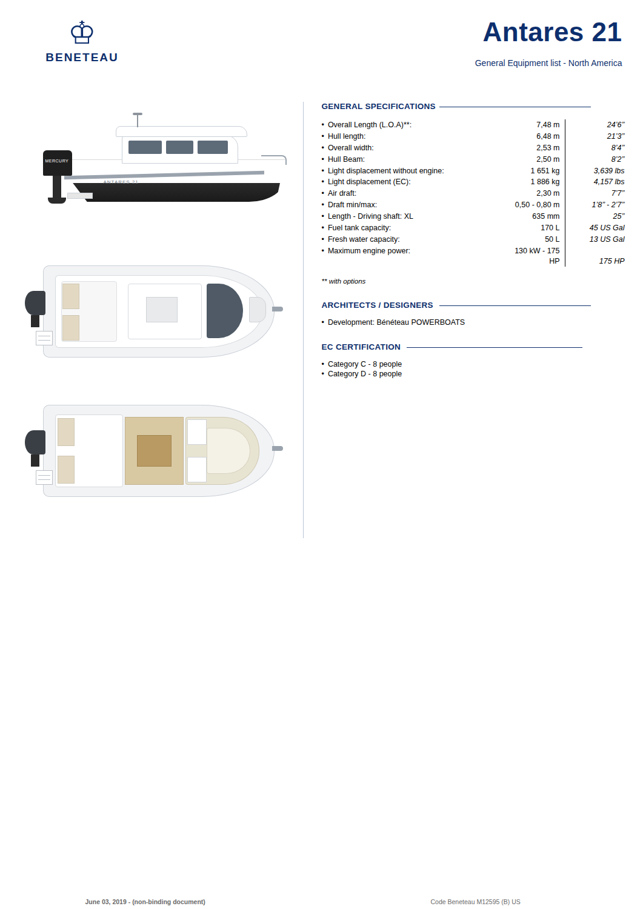♔
BENETEAU
Antares 21
General Equipment list - North America
ANTARES 21
MERCURY
GENERAL SPECIFICATIONS
| Overall Length (L.O.A)**: | 7,48 m | 24’6’’ |
| Hull length: | 6,48 m | 21’3’’ |
| Overall width: | 2,53 m | 8’4’’ |
| Hull Beam: | 2,50 m | 8’2’’ |
| Light displacement without engine: | 1 651 kg | 3,639 lbs |
| Light displacement (EC): | 1 886 kg | 4,157 lbs |
| Air draft: | 2,30 m | 7’7’’ |
| Draft min/max: | 0,50 - 0,80 m | 1’8’’ - 2’7’’ |
| Length - Driving shaft: XL | 635 mm | 25’’ |
| Fuel tank capacity: | 170 L | 45 US Gal |
| Fresh water capacity: | 50 L | 13 US Gal |
| Maximum engine power: | 130 kW - 175 HP | 175 HP |
** with options
ARCHITECTS / DESIGNERS
Development: Bénéteau POWERBOATS
EC CERTIFICATION
Category C - 8 people
Category D - 8 people
June 03, 2019 - (non-binding document) Code Beneteau M12595 (B) US